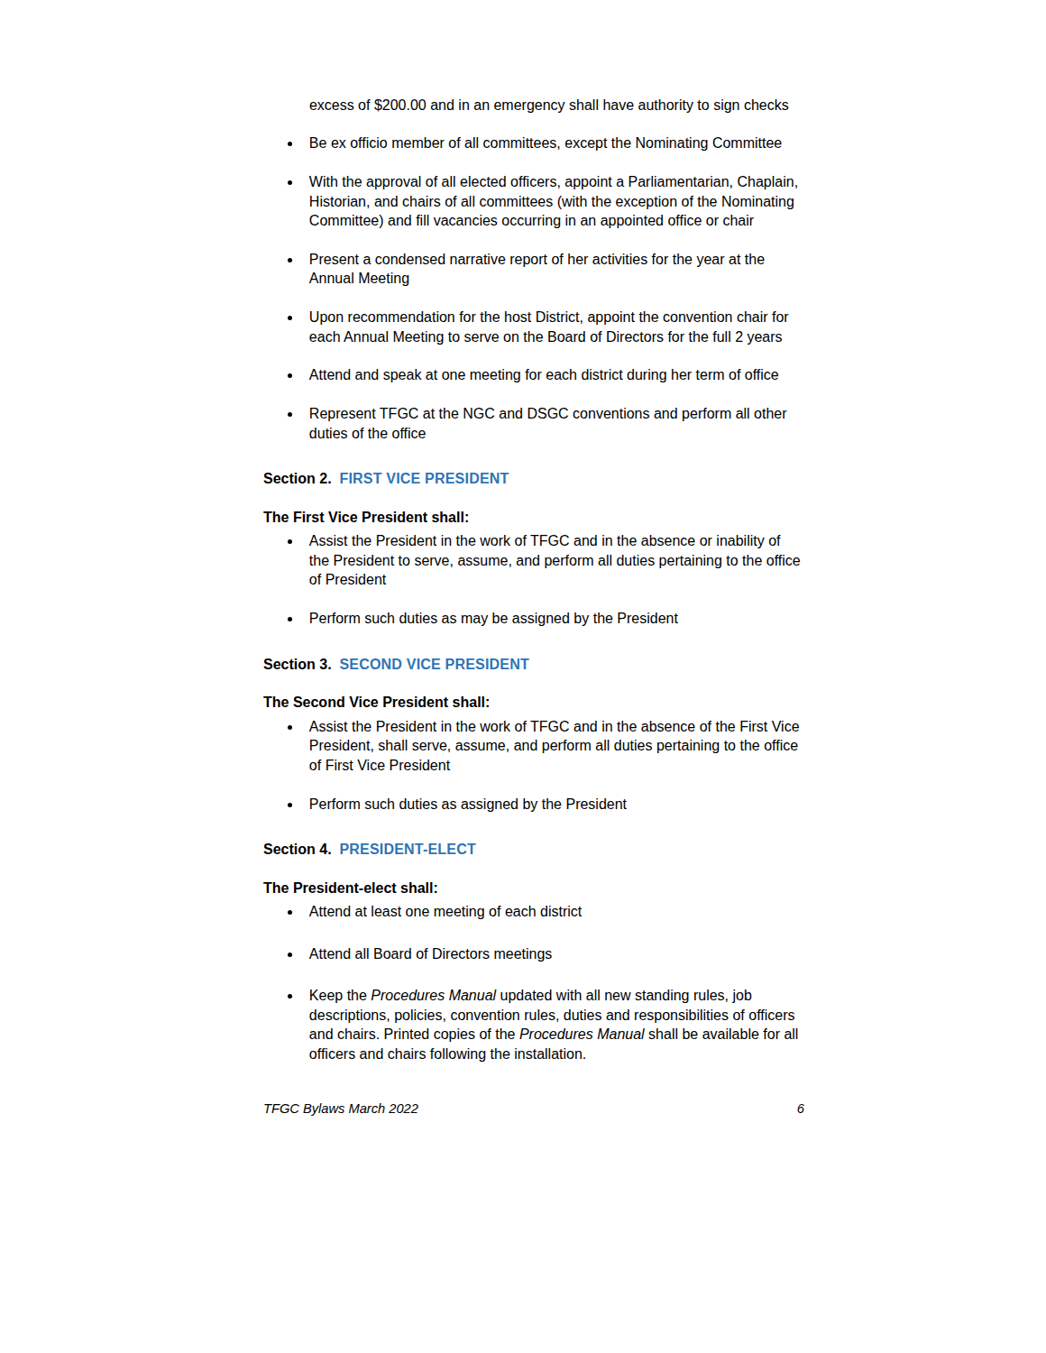excess of $200.00 and in an emergency shall have authority to sign checks
Be ex officio member of all committees, except the Nominating Committee
With the approval of all elected officers, appoint a Parliamentarian, Chaplain, Historian, and chairs of all committees (with the exception of the Nominating Committee) and fill vacancies occurring in an appointed office or chair
Present a condensed narrative report of her activities for the year at the Annual Meeting
Upon recommendation for the host District, appoint the convention chair for each Annual Meeting to serve on the Board of Directors for the full 2 years
Attend and speak at one meeting for each district during her term of office
Represent TFGC at the NGC and DSGC conventions and perform all other duties of the office
Section 2. FIRST VICE PRESIDENT
The First Vice President shall:
Assist the President in the work of TFGC and in the absence or inability of the President to serve, assume, and perform all duties pertaining to the office of President
Perform such duties as may be assigned by the President
Section 3. SECOND VICE PRESIDENT
The Second Vice President shall:
Assist the President in the work of TFGC and in the absence of the First Vice President, shall serve, assume, and perform all duties pertaining to the office of First Vice President
Perform such duties as assigned by the President
Section 4. PRESIDENT-ELECT
The President-elect shall:
Attend at least one meeting of each district
Attend all Board of Directors meetings
Keep the Procedures Manual updated with all new standing rules, job descriptions, policies, convention rules, duties and responsibilities of officers and chairs. Printed copies of the Procedures Manual shall be available for all officers and chairs following the installation.
TFGC Bylaws March 2022 6